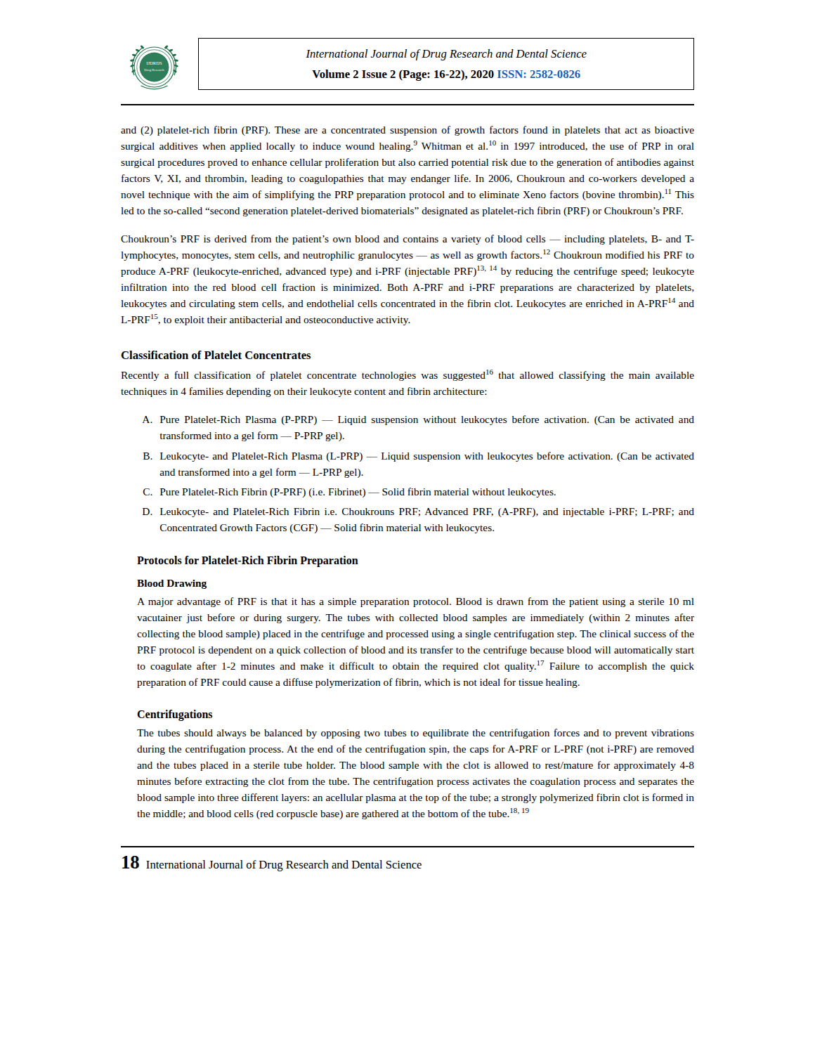IJDRDS Drug Research
International Journal of Drug Research and Dental Science
Volume 2 Issue 2 (Page: 16-22), 2020 ISSN: 2582-0826
and (2) platelet-rich fibrin (PRF). These are a concentrated suspension of growth factors found in platelets that act as bioactive surgical additives when applied locally to induce wound healing.9 Whitman et al.10 in 1997 introduced, the use of PRP in oral surgical procedures proved to enhance cellular proliferation but also carried potential risk due to the generation of antibodies against factors V, XI, and thrombin, leading to coagulopathies that may endanger life. In 2006, Choukroun and co-workers developed a novel technique with the aim of simplifying the PRP preparation protocol and to eliminate Xeno factors (bovine thrombin).11 This led to the so-called “second generation platelet-derived biomaterials” designated as platelet-rich fibrin (PRF) or Choukroun’s PRF.
Choukroun’s PRF is derived from the patient’s own blood and contains a variety of blood cells — including platelets, B- and T-lymphocytes, monocytes, stem cells, and neutrophilic granulocytes — as well as growth factors.12 Choukroun modified his PRF to produce A-PRF (leukocyte-enriched, advanced type) and i-PRF (injectable PRF)13, 14 by reducing the centrifuge speed; leukocyte infiltration into the red blood cell fraction is minimized. Both A-PRF and i-PRF preparations are characterized by platelets, leukocytes and circulating stem cells, and endothelial cells concentrated in the fibrin clot. Leukocytes are enriched in A-PRF14 and L-PRF15, to exploit their antibacterial and osteoconductive activity.
Classification of Platelet Concentrates
Recently a full classification of platelet concentrate technologies was suggested16 that allowed classifying the main available techniques in 4 families depending on their leukocyte content and fibrin architecture:
Pure Platelet-Rich Plasma (P-PRP) — Liquid suspension without leukocytes before activation. (Can be activated and transformed into a gel form — P-PRP gel).
Leukocyte- and Platelet-Rich Plasma (L-PRP) — Liquid suspension with leukocytes before activation. (Can be activated and transformed into a gel form — L-PRP gel).
Pure Platelet-Rich Fibrin (P-PRF) (i.e. Fibrinet) — Solid fibrin material without leukocytes.
Leukocyte- and Platelet-Rich Fibrin i.e. Choukrouns PRF; Advanced PRF, (A-PRF), and injectable i-PRF; L-PRF; and Concentrated Growth Factors (CGF) — Solid fibrin material with leukocytes.
Protocols for Platelet-Rich Fibrin Preparation
Blood Drawing
A major advantage of PRF is that it has a simple preparation protocol. Blood is drawn from the patient using a sterile 10 ml vacutainer just before or during surgery. The tubes with collected blood samples are immediately (within 2 minutes after collecting the blood sample) placed in the centrifuge and processed using a single centrifugation step. The clinical success of the PRF protocol is dependent on a quick collection of blood and its transfer to the centrifuge because blood will automatically start to coagulate after 1-2 minutes and make it difficult to obtain the required clot quality.17 Failure to accomplish the quick preparation of PRF could cause a diffuse polymerization of fibrin, which is not ideal for tissue healing.
Centrifugations
The tubes should always be balanced by opposing two tubes to equilibrate the centrifugation forces and to prevent vibrations during the centrifugation process. At the end of the centrifugation spin, the caps for A-PRF or L-PRF (not i-PRF) are removed and the tubes placed in a sterile tube holder. The blood sample with the clot is allowed to rest/mature for approximately 4-8 minutes before extracting the clot from the tube. The centrifugation process activates the coagulation process and separates the blood sample into three different layers: an acellular plasma at the top of the tube; a strongly polymerized fibrin clot is formed in the middle; and blood cells (red corpuscle base) are gathered at the bottom of the tube.18, 19
18 International Journal of Drug Research and Dental Science